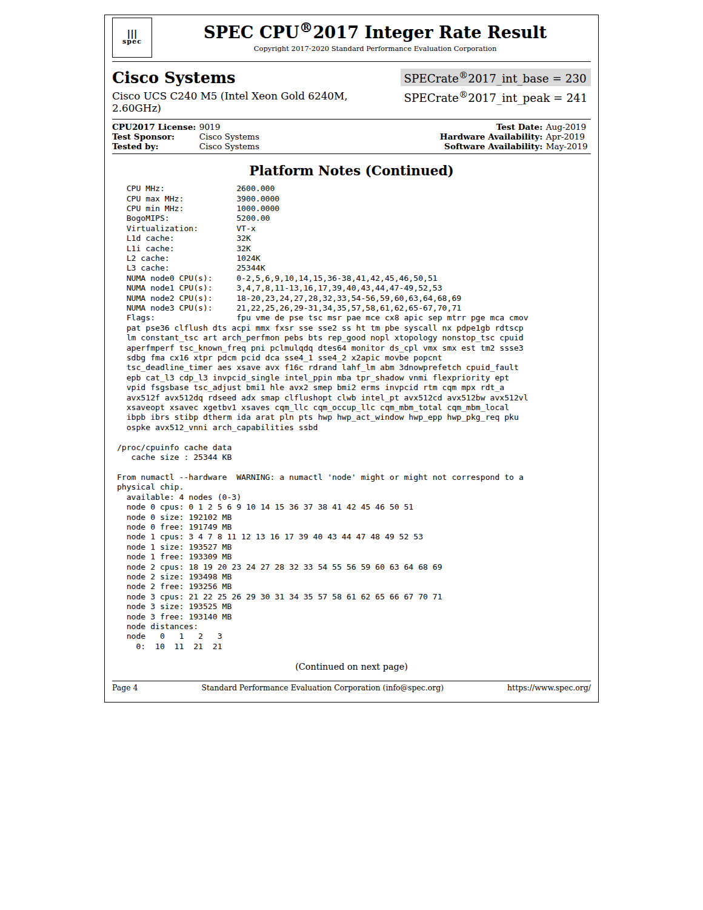||| spec
SPEC CPU®2017 Integer Rate Result
Copyright 2017-2020 Standard Performance Evaluation Corporation
Cisco Systems
Cisco UCS C240 M5 (Intel Xeon Gold 6240M, 2.60GHz)
SPECrate®2017_int_base = 230
SPECrate®2017_int_peak = 241
| CPU2017 License: | 9019 |
| Test Sponsor: | Cisco Systems |
| Tested by: | Cisco Systems |
| Test Date: | Aug-2019 |
| Hardware Availability: | Apr-2019 |
| Software Availability: | May-2019 |
Platform Notes (Continued)
   CPU MHz:               2600.000
   CPU max MHz:           3900.0000
   CPU min MHz:           1000.0000
   BogoMIPS:              5200.00
   Virtualization:        VT-x
   L1d cache:             32K
   L1i cache:             32K
   L2 cache:              1024K
   L3 cache:              25344K
   NUMA node0 CPU(s):     0-2,5,6,9,10,14,15,36-38,41,42,45,46,50,51
   NUMA node1 CPU(s):     3,4,7,8,11-13,16,17,39,40,43,44,47-49,52,53
   NUMA node2 CPU(s):     18-20,23,24,27,28,32,33,54-56,59,60,63,64,68,69
   NUMA node3 CPU(s):     21,22,25,26,29-31,34,35,57,58,61,62,65-67,70,71
   Flags:                 fpu vme de pse tsc msr pae mce cx8 apic sep mtrr pge mca cmov
   pat pse36 clflush dts acpi mmx fxsr sse sse2 ss ht tm pbe syscall nx pdpe1gb rdtscp
   lm constant_tsc art arch_perfmon pebs bts rep_good nopl xtopology nonstop_tsc cpuid
   aperfmperf tsc_known_freq pni pclmulqdq dtes64 monitor ds_cpl vmx smx est tm2 ssse3
   sdbg fma cx16 xtpr pdcm pcid dca sse4_1 sse4_2 x2apic movbe popcnt
   tsc_deadline_timer aes xsave avx f16c rdrand lahf_lm abm 3dnowprefetch cpuid_fault
   epb cat_l3 cdp_l3 invpcid_single intel_ppin mba tpr_shadow vnmi flexpriority ept
   vpid fsgsbase tsc_adjust bmi1 hle avx2 smep bmi2 erms invpcid rtm cqm mpx rdt_a
   avx512f avx512dq rdseed adx smap clflushopt clwb intel_pt avx512cd avx512bw avx512vl
   xsaveopt xsavec xgetbv1 xsaves cqm_llc cqm_occup_llc cqm_mbm_total cqm_mbm_local
   ibpb ibrs stibp dtherm ida arat pln pts hwp hwp_act_window hwp_epp hwp_pkg_req pku
   ospke avx512_vnni arch_capabilities ssbd

 /proc/cpuinfo cache data
    cache size : 25344 KB

 From numactl --hardware  WARNING: a numactl 'node' might or might not correspond to a
 physical chip.
   available: 4 nodes (0-3)
   node 0 cpus: 0 1 2 5 6 9 10 14 15 36 37 38 41 42 45 46 50 51
   node 0 size: 192102 MB
   node 0 free: 191749 MB
   node 1 cpus: 3 4 7 8 11 12 13 16 17 39 40 43 44 47 48 49 52 53
   node 1 size: 193527 MB
   node 1 free: 193309 MB
   node 2 cpus: 18 19 20 23 24 27 28 32 33 54 55 56 59 60 63 64 68 69
   node 2 size: 193498 MB
   node 2 free: 193256 MB
   node 3 cpus: 21 22 25 26 29 30 31 34 35 57 58 61 62 65 66 67 70 71
   node 3 size: 193525 MB
   node 3 free: 193140 MB
   node distances:
   node   0   1   2   3
     0:  10  11  21  21
(Continued on next page)
Page 4
Standard Performance Evaluation Corporation (info@spec.org)
https://www.spec.org/